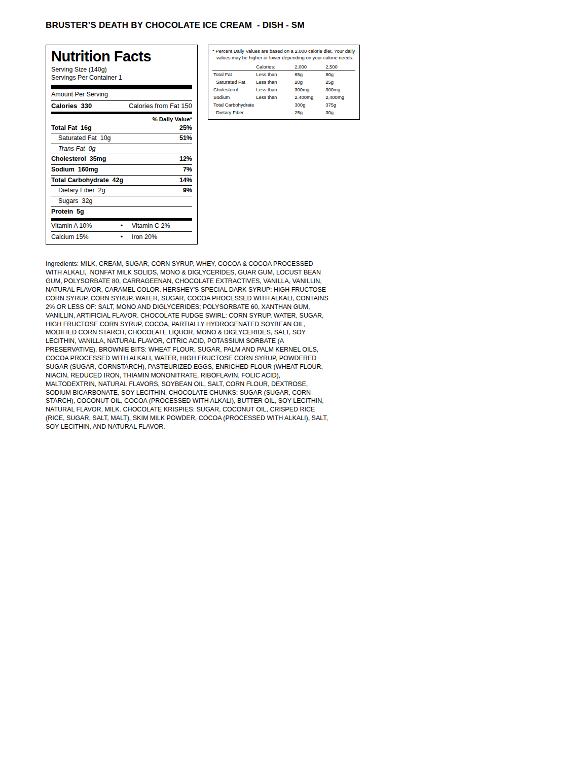BRUSTER’S DEATH BY CHOCOLATE ICE CREAM - DISH - SM
Nutrition Facts
Serving Size (140g)
Servings Per Container 1
Amount Per Serving
Calories 330 Calories from Fat 150
% Daily Value*
| Total Fat 16g | 25% |
| Saturated Fat 10g | 51% |
| Trans Fat 0g | |
| Cholesterol 35mg | 12% |
| Sodium 160mg | 7% |
| Total Carbohydrate 42g | 14% |
| Dietary Fiber 2g | 9% |
| Sugars 32g | |
| Protein 5g | |
Vitamin A 10%
•
Vitamin C 2%
Calcium 15%
•
Iron 20%
* Percent Daily Values are based on a 2,000 calorie diet. Your daily values may be higher or lower depending on your calorie needs:
| | Calories: | 2,000 | 2,500 |
| --- | --- | --- | --- |
| Total Fat | Less than | 65g | 80g |
| Saturated Fat | Less than | 20g | 25g |
| Cholesterol | Less than | 300mg | 300mg |
| Sodium | Less than | 2,400mg | 2,400mg |
| Total Carbohydrate | | 300g | 375g |
| Dietary Fiber | | 25g | 30g |
Ingredients: MILK, CREAM, SUGAR, CORN SYRUP, WHEY, COCOA & COCOA PROCESSED WITH ALKALI, NONFAT MILK SOLIDS, MONO & DIGLYCERIDES, GUAR GUM, LOCUST BEAN GUM, POLYSORBATE 80, CARRAGEENAN, CHOCOLATE EXTRACTIVES, VANILLA, VANILLIN, NATURAL FLAVOR, CARAMEL COLOR. HERSHEY'S SPECIAL DARK SYRUP: HIGH FRUCTOSE CORN SYRUP, CORN SYRUP, WATER, SUGAR, COCOA PROCESSED WITH ALKALI, CONTAINS 2% OR LESS OF: SALT, MONO AND DIGLYCERIDES; POLYSORBATE 60, XANTHAN GUM, VANILLIN, ARTIFICIAL FLAVOR. CHOCOLATE FUDGE SWIRL: CORN SYRUP, WATER, SUGAR, HIGH FRUCTOSE CORN SYRUP, COCOA, PARTIALLY HYDROGENATED SOYBEAN OIL, MODIFIED CORN STARCH, CHOCOLATE LIQUOR, MONO & DIGLYCERIDES, SALT, SOY LECITHIN, VANILLA, NATURAL FLAVOR, CITRIC ACID, POTASSIUM SORBATE (A PRESERVATIVE). BROWNIE BITS: WHEAT FLOUR, SUGAR, PALM AND PALM KERNEL OILS, COCOA PROCESSED WITH ALKALI, WATER, HIGH FRUCTOSE CORN SYRUP, POWDERED SUGAR (SUGAR, CORNSTARCH), PASTEURIZED EGGS, ENRICHED FLOUR (WHEAT FLOUR, NIACIN, REDUCED IRON, THIAMIN MONONITRATE, RIBOFLAVIN, FOLIC ACID), MALTODEXTRIN, NATURAL FLAVORS, SOYBEAN OIL, SALT, CORN FLOUR, DEXTROSE, SODIUM BICARBONATE, SOY LECITHIN. CHOCOLATE CHUNKS: SUGAR (SUGAR, CORN STARCH), COCONUT OIL, COCOA (PROCESSED WITH ALKALI), BUTTER OIL, SOY LECITHIN, NATURAL FLAVOR, MILK. CHOCOLATE KRISPIES: SUGAR, COCONUT OIL, CRISPED RICE (RICE, SUGAR, SALT, MALT), SKIM MILK POWDER, COCOA (PROCESSED WITH ALKALI), SALT, SOY LECITHIN, AND NATURAL FLAVOR.